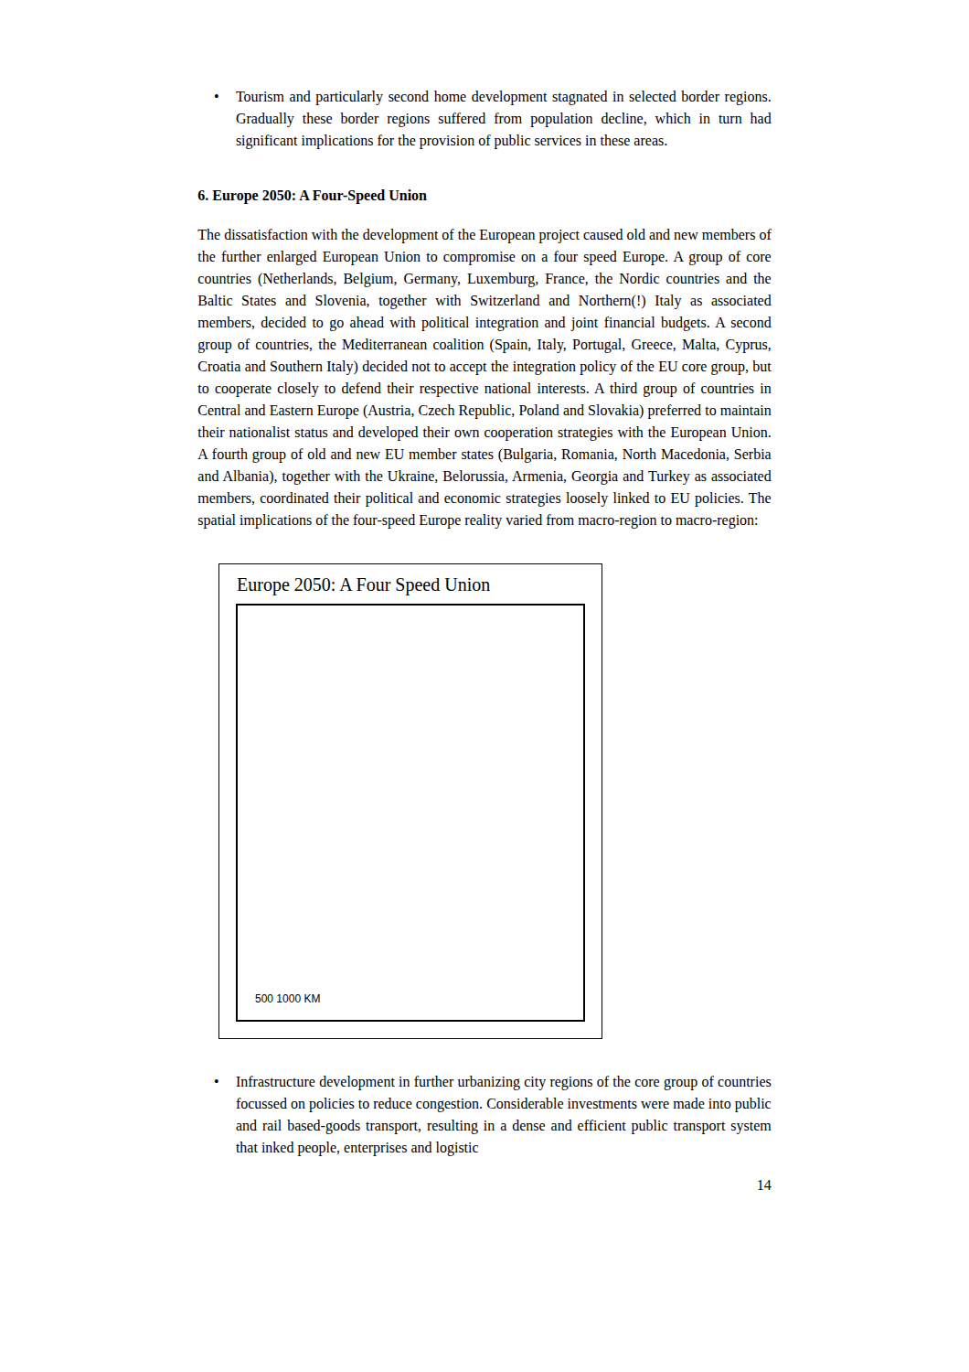Tourism and particularly second home development stagnated in selected border regions. Gradually these border regions suffered from population decline, which in turn had significant implications for the provision of public services in these areas.
6. Europe 2050: A Four-Speed Union
The dissatisfaction with the development of the European project caused old and new members of the further enlarged European Union to compromise on a four speed Europe. A group of core countries (Netherlands, Belgium, Germany, Luxemburg, France, the Nordic countries and the Baltic States and Slovenia, together with Switzerland and Northern(!) Italy as associated members, decided to go ahead with political integration and joint financial budgets. A second group of countries, the Mediterranean coalition (Spain, Italy, Portugal, Greece, Malta, Cyprus, Croatia and Southern Italy) decided not to accept the integration policy of the EU core group, but to cooperate closely to defend their respective national interests. A third group of countries in Central and Eastern Europe (Austria, Czech Republic, Poland and Slovakia) preferred to maintain their nationalist status and developed their own cooperation strategies with the European Union. A fourth group of old and new EU member states (Bulgaria, Romania, North Macedonia, Serbia and Albania), together with the Ukraine, Belorussia, Armenia, Georgia and Turkey as associated members, coordinated their political and economic strategies loosely linked to EU policies. The spatial implications of the four-speed Europe reality varied from macro-region to macro-region:
Infrastructure development in further urbanizing city regions of the core group of countries focussed on policies to reduce congestion. Considerable investments were made into public and rail based-goods transport, resulting in a dense and efficient public transport system that inked people, enterprises and logistic
14